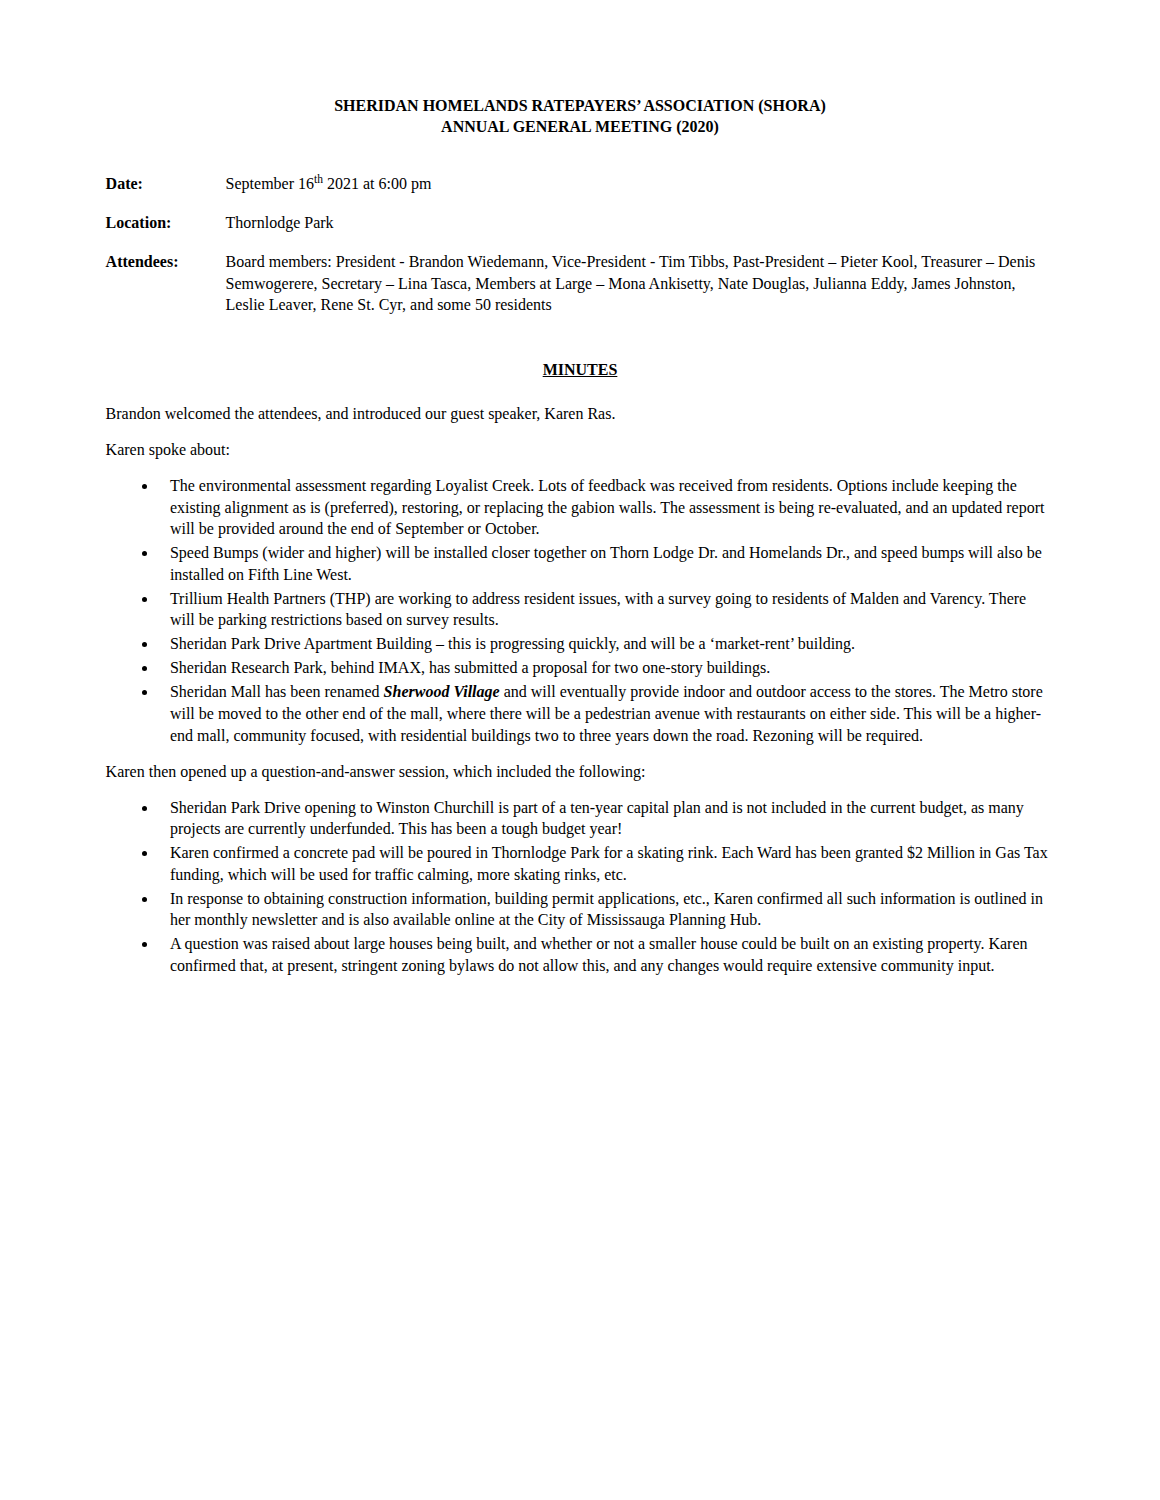SHERIDAN HOMELANDS RATEPAYERS’ ASSOCIATION (SHORA)
ANNUAL GENERAL MEETING (2020)
| Date: | September 16 th 2021 at 6:00 pm |
| Location: | Thornlodge Park |
| Attendees: | Board members: President - Brandon Wiedemann, Vice-President - Tim Tibbs, Past-President – Pieter Kool, Treasurer – Denis Semwogerere, Secretary – Lina Tasca, Members at Large – Mona Ankisetty, Nate Douglas, Julianna Eddy, James Johnston, Leslie Leaver, Rene St. Cyr, and some 50 residents |
MINUTES
Brandon welcomed the attendees, and introduced our guest speaker, Karen Ras.
Karen spoke about:
The environmental assessment regarding Loyalist Creek. Lots of feedback was received from residents. Options include keeping the existing alignment as is (preferred), restoring, or replacing the gabion walls. The assessment is being re-evaluated, and an updated report will be provided around the end of September or October.
Speed Bumps (wider and higher) will be installed closer together on Thorn Lodge Dr. and Homelands Dr., and speed bumps will also be installed on Fifth Line West.
Trillium Health Partners (THP) are working to address resident issues, with a survey going to residents of Malden and Varency. There will be parking restrictions based on survey results.
Sheridan Park Drive Apartment Building – this is progressing quickly, and will be a ‘market-rent’ building.
Sheridan Research Park, behind IMAX, has submitted a proposal for two one-story buildings.
Sheridan Mall has been renamed Sherwood Village and will eventually provide indoor and outdoor access to the stores. The Metro store will be moved to the other end of the mall, where there will be a pedestrian avenue with restaurants on either side. This will be a higher-end mall, community focused, with residential buildings two to three years down the road. Rezoning will be required.
Karen then opened up a question-and-answer session, which included the following:
Sheridan Park Drive opening to Winston Churchill is part of a ten-year capital plan and is not included in the current budget, as many projects are currently underfunded. This has been a tough budget year!
Karen confirmed a concrete pad will be poured in Thornlodge Park for a skating rink. Each Ward has been granted $2 Million in Gas Tax funding, which will be used for traffic calming, more skating rinks, etc.
In response to obtaining construction information, building permit applications, etc., Karen confirmed all such information is outlined in her monthly newsletter and is also available online at the City of Mississauga Planning Hub.
A question was raised about large houses being built, and whether or not a smaller house could be built on an existing property. Karen confirmed that, at present, stringent zoning bylaws do not allow this, and any changes would require extensive community input.